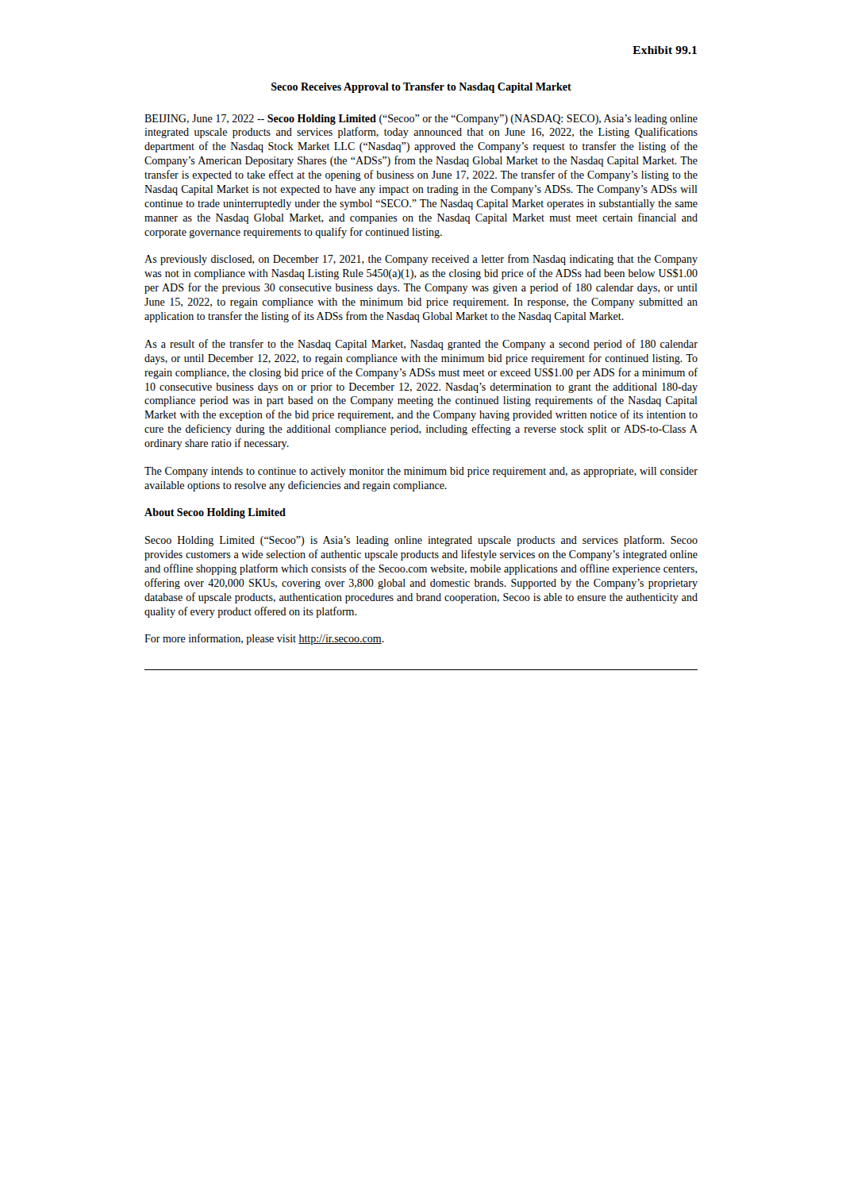Exhibit 99.1
Secoo Receives Approval to Transfer to Nasdaq Capital Market
BEIJING, June 17, 2022 -- Secoo Holding Limited (“Secoo” or the “Company”) (NASDAQ: SECO), Asia’s leading online integrated upscale products and services platform, today announced that on June 16, 2022, the Listing Qualifications department of the Nasdaq Stock Market LLC (“Nasdaq”) approved the Company’s request to transfer the listing of the Company’s American Depositary Shares (the “ADSs”) from the Nasdaq Global Market to the Nasdaq Capital Market. The transfer is expected to take effect at the opening of business on June 17, 2022. The transfer of the Company’s listing to the Nasdaq Capital Market is not expected to have any impact on trading in the Company’s ADSs. The Company’s ADSs will continue to trade uninterruptedly under the symbol “SECO.” The Nasdaq Capital Market operates in substantially the same manner as the Nasdaq Global Market, and companies on the Nasdaq Capital Market must meet certain financial and corporate governance requirements to qualify for continued listing.
As previously disclosed, on December 17, 2021, the Company received a letter from Nasdaq indicating that the Company was not in compliance with Nasdaq Listing Rule 5450(a)(1), as the closing bid price of the ADSs had been below US$1.00 per ADS for the previous 30 consecutive business days. The Company was given a period of 180 calendar days, or until June 15, 2022, to regain compliance with the minimum bid price requirement. In response, the Company submitted an application to transfer the listing of its ADSs from the Nasdaq Global Market to the Nasdaq Capital Market.
As a result of the transfer to the Nasdaq Capital Market, Nasdaq granted the Company a second period of 180 calendar days, or until December 12, 2022, to regain compliance with the minimum bid price requirement for continued listing. To regain compliance, the closing bid price of the Company’s ADSs must meet or exceed US$1.00 per ADS for a minimum of 10 consecutive business days on or prior to December 12, 2022. Nasdaq’s determination to grant the additional 180-day compliance period was in part based on the Company meeting the continued listing requirements of the Nasdaq Capital Market with the exception of the bid price requirement, and the Company having provided written notice of its intention to cure the deficiency during the additional compliance period, including effecting a reverse stock split or ADS-to-Class A ordinary share ratio if necessary.
The Company intends to continue to actively monitor the minimum bid price requirement and, as appropriate, will consider available options to resolve any deficiencies and regain compliance.
About Secoo Holding Limited
Secoo Holding Limited (“Secoo”) is Asia’s leading online integrated upscale products and services platform. Secoo provides customers a wide selection of authentic upscale products and lifestyle services on the Company’s integrated online and offline shopping platform which consists of the Secoo.com website, mobile applications and offline experience centers, offering over 420,000 SKUs, covering over 3,800 global and domestic brands. Supported by the Company’s proprietary database of upscale products, authentication procedures and brand cooperation, Secoo is able to ensure the authenticity and quality of every product offered on its platform.
For more information, please visit http://ir.secoo.com.